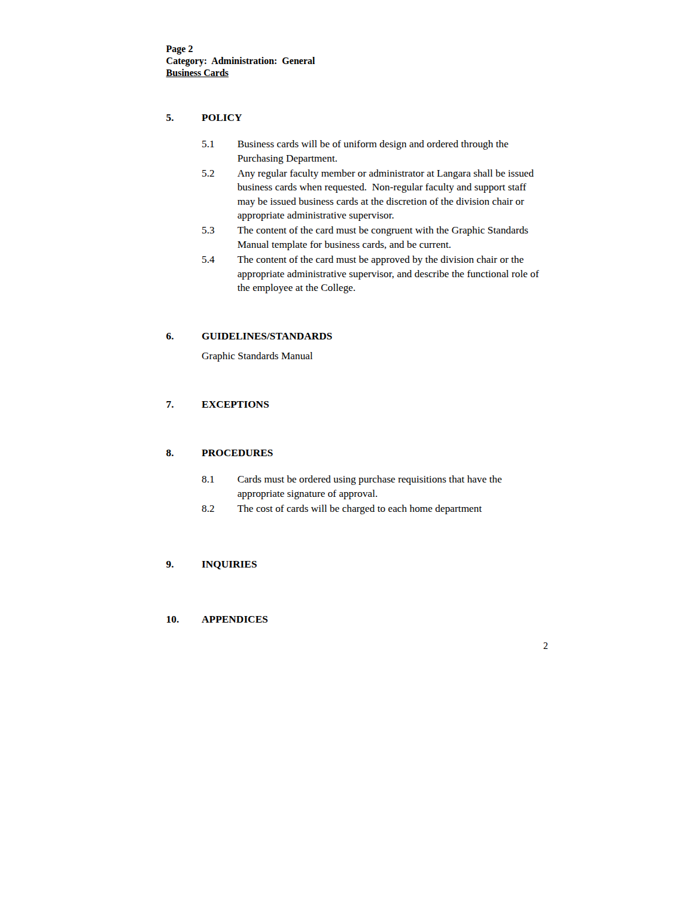Page 2
Category: Administration: General
Business Cards
5. POLICY
5.1 Business cards will be of uniform design and ordered through the Purchasing Department.
5.2 Any regular faculty member or administrator at Langara shall be issued business cards when requested. Non-regular faculty and support staff may be issued business cards at the discretion of the division chair or appropriate administrative supervisor.
5.3 The content of the card must be congruent with the Graphic Standards Manual template for business cards, and be current.
5.4 The content of the card must be approved by the division chair or the appropriate administrative supervisor, and describe the functional role of the employee at the College.
6. GUIDELINES/STANDARDS
Graphic Standards Manual
7. EXCEPTIONS
8. PROCEDURES
8.1 Cards must be ordered using purchase requisitions that have the appropriate signature of approval.
8.2 The cost of cards will be charged to each home department
9. INQUIRIES
10. APPENDICES
2